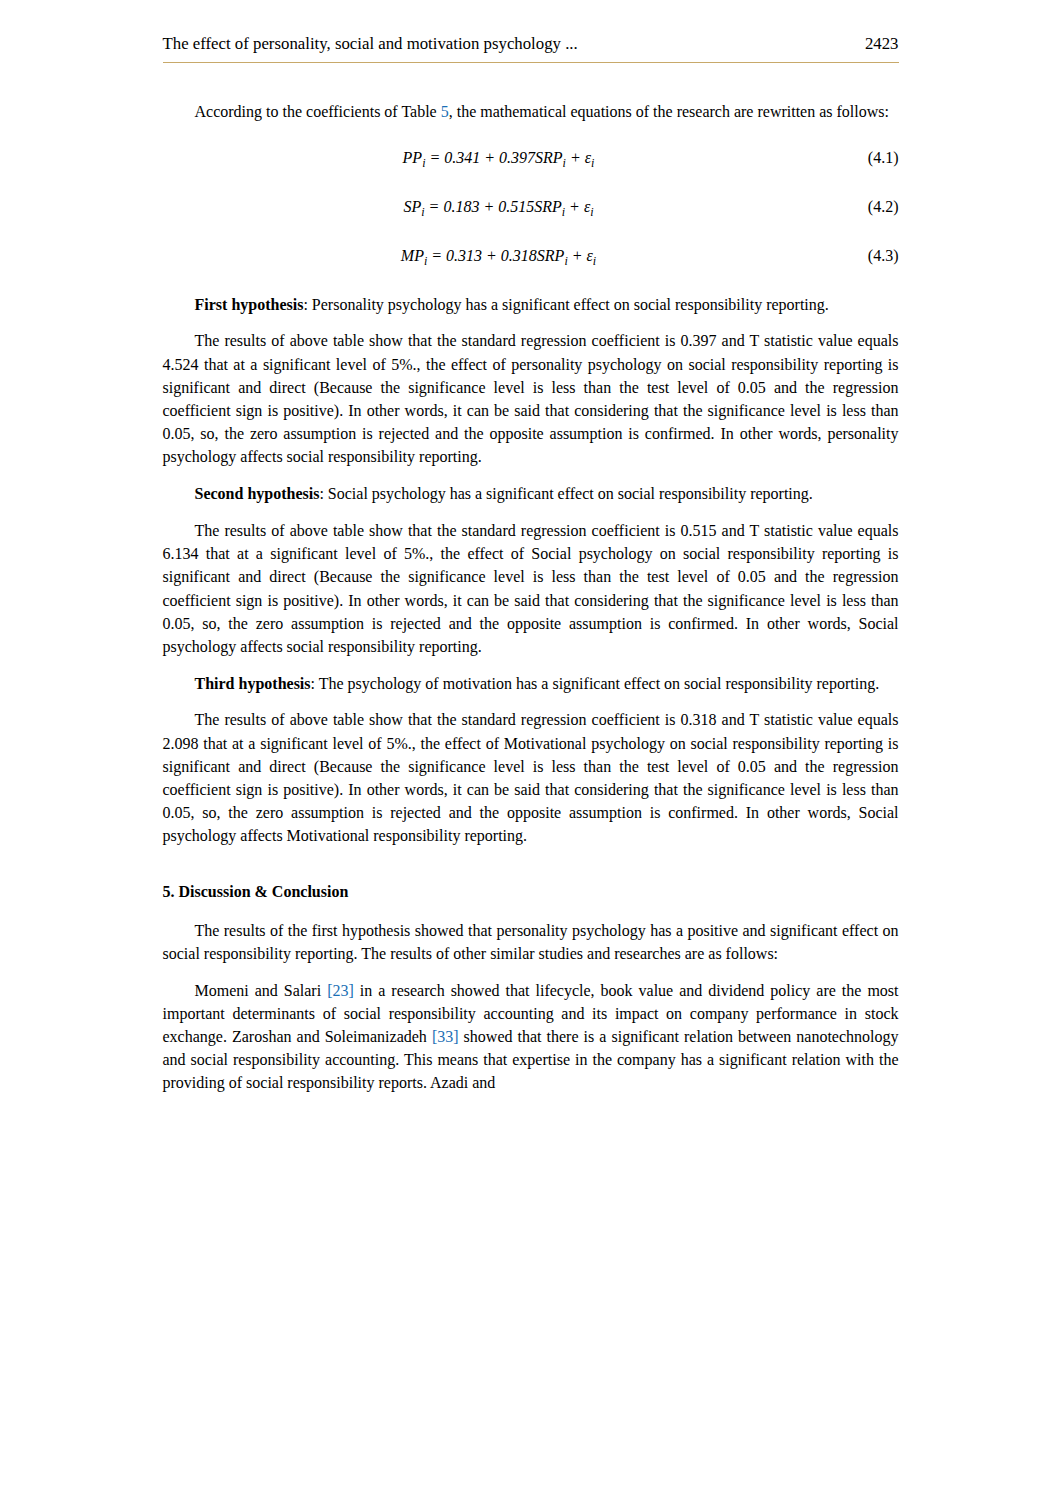The effect of personality, social and motivation psychology ... 2423
According to the coefficients of Table 5, the mathematical equations of the research are rewritten as follows:
PPi = 0.341 + 0.397SRPi + εi (4.1)
SPi = 0.183 + 0.515SRPi + εi (4.2)
MPi = 0.313 + 0.318SRPi + εi (4.3)
First hypothesis: Personality psychology has a significant effect on social responsibility reporting.
The results of above table show that the standard regression coefficient is 0.397 and T statistic value equals 4.524 that at a significant level of 5%., the effect of personality psychology on social responsibility reporting is significant and direct (Because the significance level is less than the test level of 0.05 and the regression coefficient sign is positive). In other words, it can be said that considering that the significance level is less than 0.05, so, the zero assumption is rejected and the opposite assumption is confirmed. In other words, personality psychology affects social responsibility reporting.
Second hypothesis: Social psychology has a significant effect on social responsibility reporting.
The results of above table show that the standard regression coefficient is 0.515 and T statistic value equals 6.134 that at a significant level of 5%., the effect of Social psychology on social responsibility reporting is significant and direct (Because the significance level is less than the test level of 0.05 and the regression coefficient sign is positive). In other words, it can be said that considering that the significance level is less than 0.05, so, the zero assumption is rejected and the opposite assumption is confirmed. In other words, Social psychology affects social responsibility reporting.
Third hypothesis: The psychology of motivation has a significant effect on social responsibility reporting.
The results of above table show that the standard regression coefficient is 0.318 and T statistic value equals 2.098 that at a significant level of 5%., the effect of Motivational psychology on social responsibility reporting is significant and direct (Because the significance level is less than the test level of 0.05 and the regression coefficient sign is positive). In other words, it can be said that considering that the significance level is less than 0.05, so, the zero assumption is rejected and the opposite assumption is confirmed. In other words, Social psychology affects Motivational responsibility reporting.
5. Discussion & Conclusion
The results of the first hypothesis showed that personality psychology has a positive and significant effect on social responsibility reporting. The results of other similar studies and researches are as follows:
Momeni and Salari [23] in a research showed that lifecycle, book value and dividend policy are the most important determinants of social responsibility accounting and its impact on company performance in stock exchange. Zaroshan and Soleimanizadeh [33] showed that there is a significant relation between nanotechnology and social responsibility accounting. This means that expertise in the company has a significant relation with the providing of social responsibility reports. Azadi and